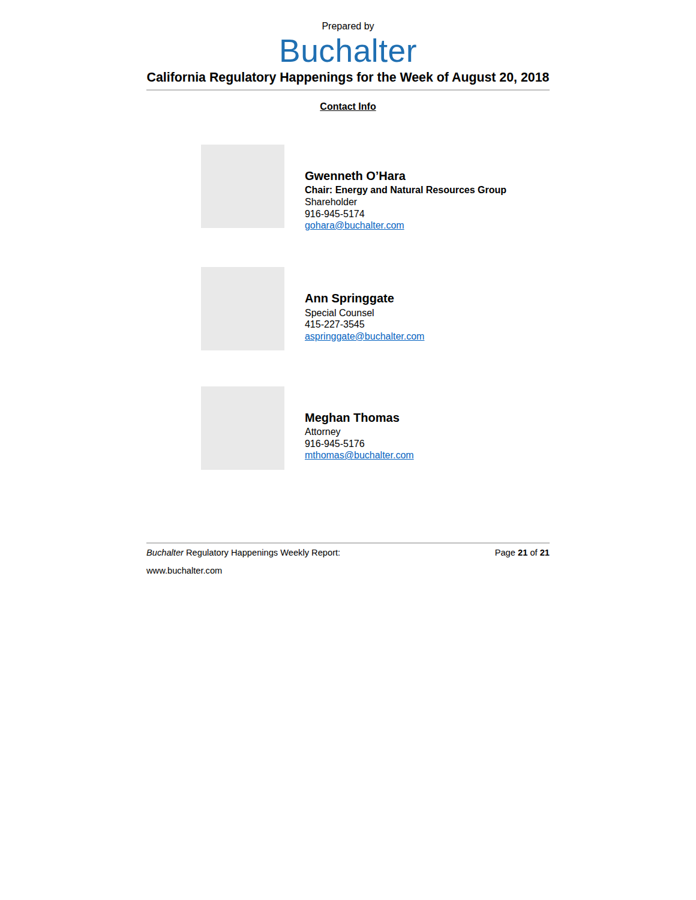Prepared by
Buchalter
California Regulatory Happenings for the Week of August 20, 2018
Contact Info
Gwenneth O’Hara
Chair: Energy and Natural Resources Group
Shareholder
916-945-5174
gohara@buchalter.com
Ann Springgate
Special Counsel
415-227-3545
aspringgate@buchalter.com
Meghan Thomas
Attorney
916-945-5176
mthomas@buchalter.com
Buchalter Regulatory Happenings Weekly Report:
Page 21 of 21
www.buchalter.com